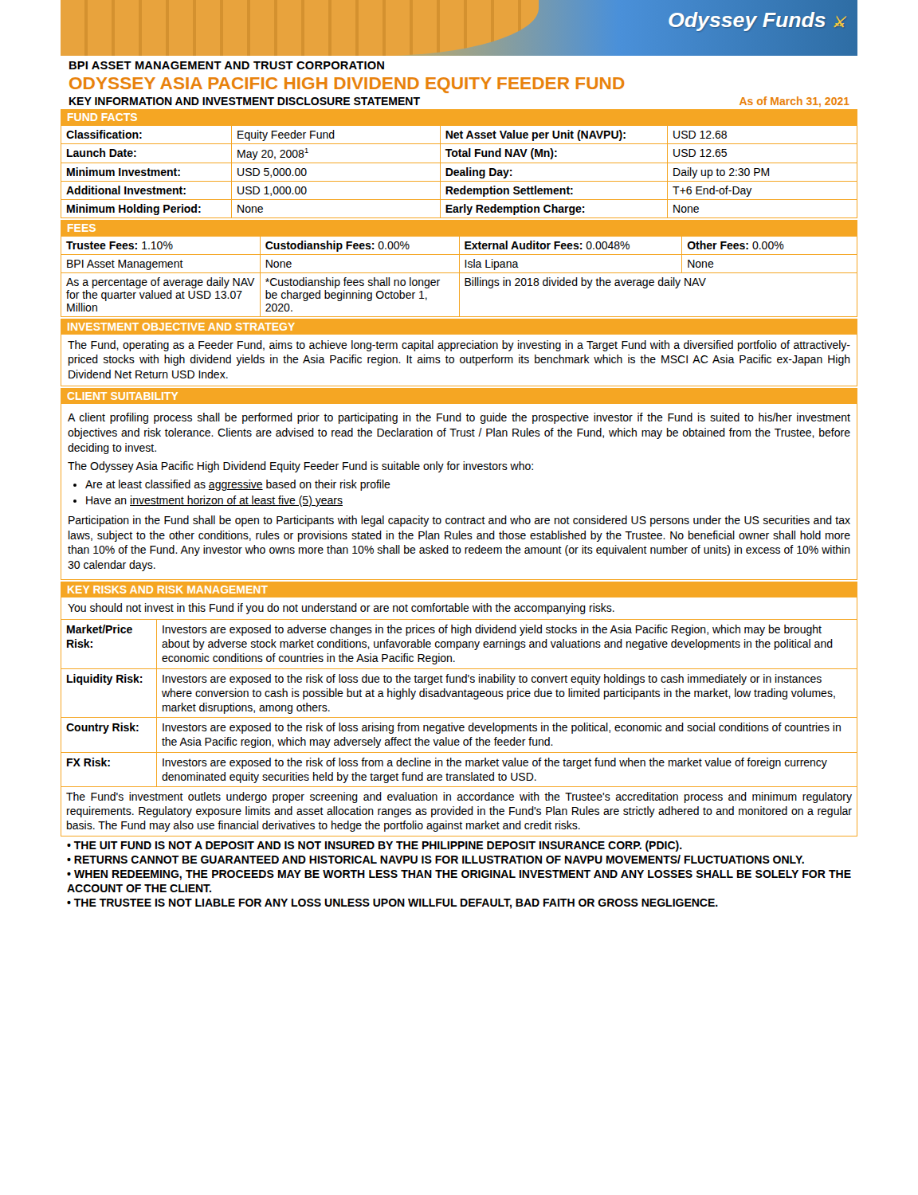Odyssey Funds ⚔
BPI ASSET MANAGEMENT AND TRUST CORPORATION
ODYSSEY ASIA PACIFIC HIGH DIVIDEND EQUITY FEEDER FUND
KEY INFORMATION AND INVESTMENT DISCLOSURE STATEMENT As of March 31, 2021
FUND FACTS
| Classification: | Equity Feeder Fund | Net Asset Value per Unit (NAVPU): | USD 12.68 |
| Launch Date: | May 20, 2008 1 | Total Fund NAV (Mn): | USD 12.65 |
| Minimum Investment: | USD 5,000.00 | Dealing Day: | Daily up to 2:30 PM |
| Additional Investment: | USD 1,000.00 | Redemption Settlement: | T+6 End-of-Day |
| Minimum Holding Period: | None | Early Redemption Charge: | None |
FEES
| Trustee Fees: 1.10% | Custodianship Fees: 0.00% | External Auditor Fees: 0.0048% | Other Fees: 0.00% |
| BPI Asset Management | None | Isla Lipana | None |
| As a percentage of average daily NAV for the quarter valued at USD 13.07 Million | *Custodianship fees shall no longer be charged beginning October 1, 2020. | Billings in 2018 divided by the average daily NAV |
INVESTMENT OBJECTIVE AND STRATEGY
The Fund, operating as a Feeder Fund, aims to achieve long-term capital appreciation by investing in a Target Fund with a diversified portfolio of attractively-priced stocks with high dividend yields in the Asia Pacific region. It aims to outperform its benchmark which is the MSCI AC Asia Pacific ex-Japan High Dividend Net Return USD Index.
CLIENT SUITABILITY
A client profiling process shall be performed prior to participating in the Fund to guide the prospective investor if the Fund is suited to his/her investment objectives and risk tolerance. Clients are advised to read the Declaration of Trust / Plan Rules of the Fund, which may be obtained from the Trustee, before deciding to invest.
The Odyssey Asia Pacific High Dividend Equity Feeder Fund is suitable only for investors who:
Are at least classified as aggressive based on their risk profile
Have an investment horizon of at least five (5) years
Participation in the Fund shall be open to Participants with legal capacity to contract and who are not considered US persons under the US securities and tax laws, subject to the other conditions, rules or provisions stated in the Plan Rules and those established by the Trustee. No beneficial owner shall hold more than 10% of the Fund. Any investor who owns more than 10% shall be asked to redeem the amount (or its equivalent number of units) in excess of 10% within 30 calendar days.
KEY RISKS AND RISK MANAGEMENT
You should not invest in this Fund if you do not understand or are not comfortable with the accompanying risks.
| Market/Price Risk: | Investors are exposed to adverse changes in the prices of high dividend yield stocks in the Asia Pacific Region, which may be brought about by adverse stock market conditions, unfavorable company earnings and valuations and negative developments in the political and economic conditions of countries in the Asia Pacific Region. |
| Liquidity Risk: | Investors are exposed to the risk of loss due to the target fund's inability to convert equity holdings to cash immediately or in instances where conversion to cash is possible but at a highly disadvantageous price due to limited participants in the market, low trading volumes, market disruptions, among others. |
| Country Risk: | Investors are exposed to the risk of loss arising from negative developments in the political, economic and social conditions of countries in the Asia Pacific region, which may adversely affect the value of the feeder fund. |
| FX Risk: | Investors are exposed to the risk of loss from a decline in the market value of the target fund when the market value of foreign currency denominated equity securities held by the target fund are translated to USD. |
| The Fund's investment outlets undergo proper screening and evaluation in accordance with the Trustee's accreditation process and minimum regulatory requirements. Regulatory exposure limits and asset allocation ranges as provided in the Fund's Plan Rules are strictly adhered to and monitored on a regular basis. The Fund may also use financial derivatives to hedge the portfolio against market and credit risks. |
• THE UIT FUND IS NOT A DEPOSIT AND IS NOT INSURED BY THE PHILIPPINE DEPOSIT INSURANCE CORP. (PDIC).
• RETURNS CANNOT BE GUARANTEED AND HISTORICAL NAVPU IS FOR ILLUSTRATION OF NAVPU MOVEMENTS/ FLUCTUATIONS ONLY.
• WHEN REDEEMING, THE PROCEEDS MAY BE WORTH LESS THAN THE ORIGINAL INVESTMENT AND ANY LOSSES SHALL BE SOLELY FOR THE ACCOUNT OF THE CLIENT.
• THE TRUSTEE IS NOT LIABLE FOR ANY LOSS UNLESS UPON WILLFUL DEFAULT, BAD FAITH OR GROSS NEGLIGENCE.